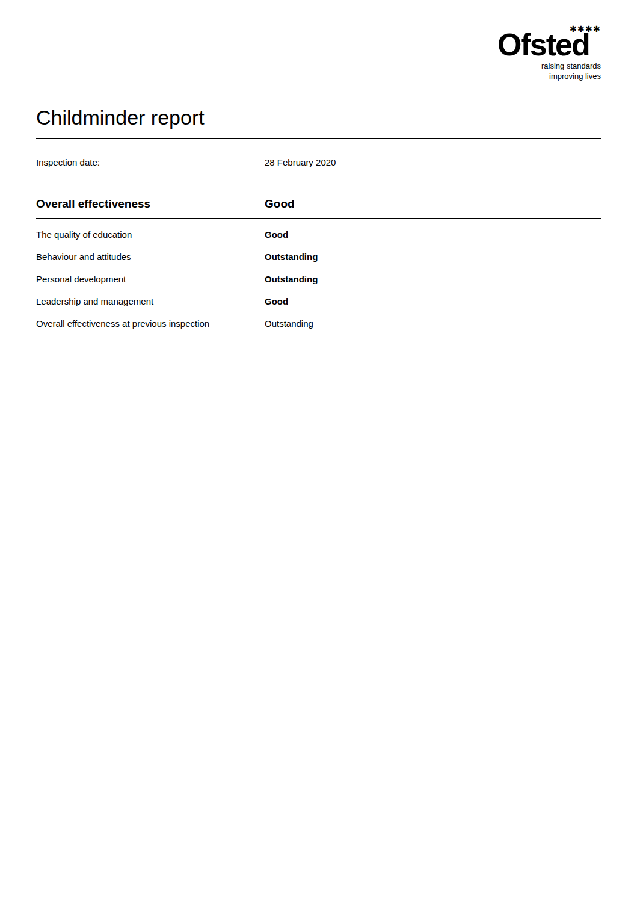✱✱✱✱
Ofsted
raising standards
improving lives
Childminder report
Inspection date:
28 February 2020
| Overall effectiveness | Good |
| The quality of education | Good |
| Behaviour and attitudes | Outstanding |
| Personal development | Outstanding |
| Leadership and management | Good |
| Overall effectiveness at previous inspection | Outstanding |